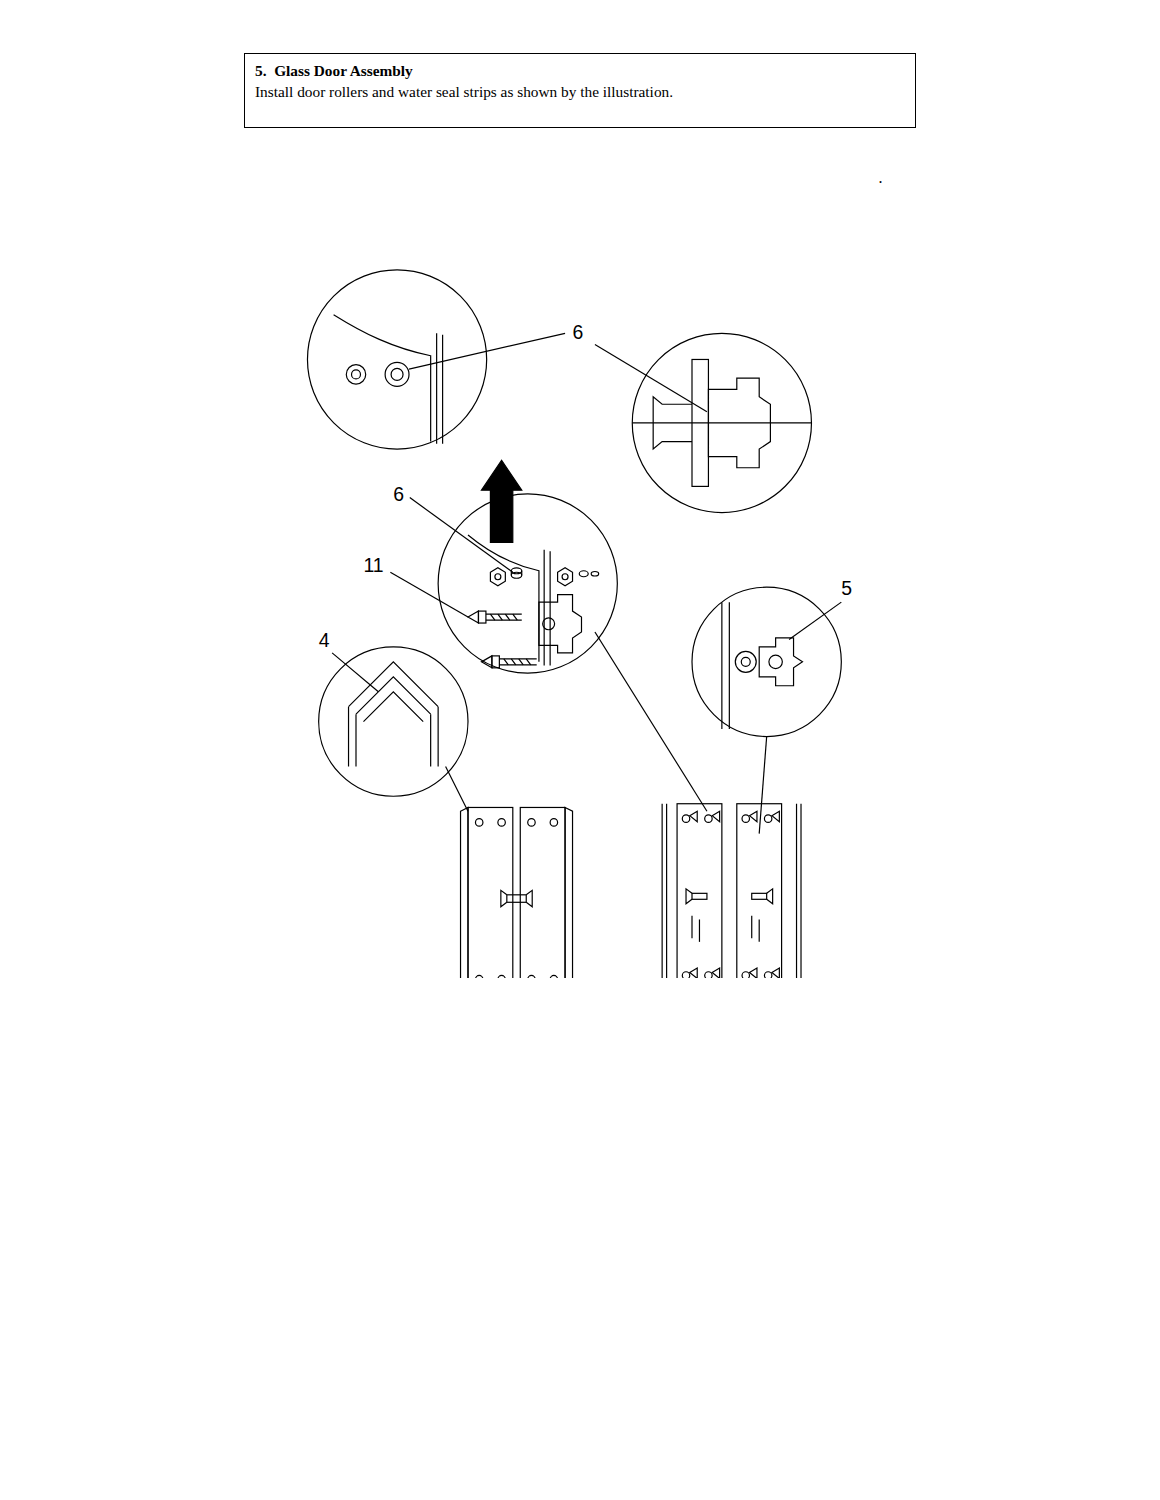5. Glass Door Assembly
Install door rollers and water seal strips as shown by the illustration.
. 6 6 11 5 4